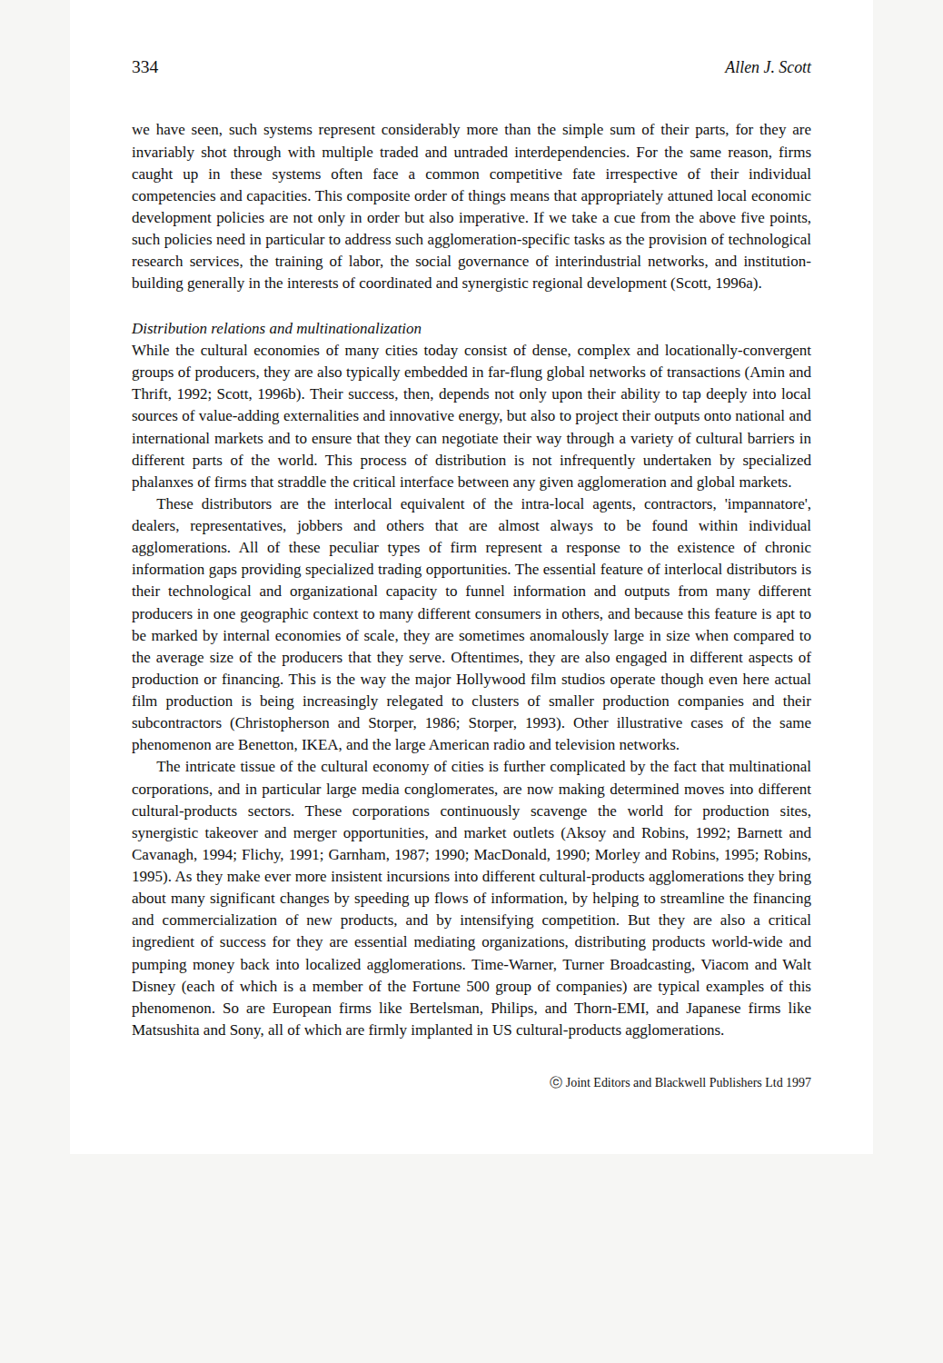334 Allen J. Scott
we have seen, such systems represent considerably more than the simple sum of their parts, for they are invariably shot through with multiple traded and untraded interdependencies. For the same reason, firms caught up in these systems often face a common competitive fate irrespective of their individual competencies and capacities. This composite order of things means that appropriately attuned local economic development policies are not only in order but also imperative. If we take a cue from the above five points, such policies need in particular to address such agglomeration-specific tasks as the provision of technological research services, the training of labor, the social governance of interindustrial networks, and institution-building generally in the interests of coordinated and synergistic regional development (Scott, 1996a).
Distribution relations and multinationalization
While the cultural economies of many cities today consist of dense, complex and locationally-convergent groups of producers, they are also typically embedded in far-flung global networks of transactions (Amin and Thrift, 1992; Scott, 1996b). Their success, then, depends not only upon their ability to tap deeply into local sources of value-adding externalities and innovative energy, but also to project their outputs onto national and international markets and to ensure that they can negotiate their way through a variety of cultural barriers in different parts of the world. This process of distribution is not infrequently undertaken by specialized phalanxes of firms that straddle the critical interface between any given agglomeration and global markets.
These distributors are the interlocal equivalent of the intra-local agents, contractors, 'impannatore', dealers, representatives, jobbers and others that are almost always to be found within individual agglomerations. All of these peculiar types of firm represent a response to the existence of chronic information gaps providing specialized trading opportunities. The essential feature of interlocal distributors is their technological and organizational capacity to funnel information and outputs from many different producers in one geographic context to many different consumers in others, and because this feature is apt to be marked by internal economies of scale, they are sometimes anomalously large in size when compared to the average size of the producers that they serve. Oftentimes, they are also engaged in different aspects of production or financing. This is the way the major Hollywood film studios operate though even here actual film production is being increasingly relegated to clusters of smaller production companies and their subcontractors (Christopherson and Storper, 1986; Storper, 1993). Other illustrative cases of the same phenomenon are Benetton, IKEA, and the large American radio and television networks.
The intricate tissue of the cultural economy of cities is further complicated by the fact that multinational corporations, and in particular large media conglomerates, are now making determined moves into different cultural-products sectors. These corporations continuously scavenge the world for production sites, synergistic takeover and merger opportunities, and market outlets (Aksoy and Robins, 1992; Barnett and Cavanagh, 1994; Flichy, 1991; Garnham, 1987; 1990; MacDonald, 1990; Morley and Robins, 1995; Robins, 1995). As they make ever more insistent incursions into different cultural-products agglomerations they bring about many significant changes by speeding up flows of information, by helping to streamline the financing and commercialization of new products, and by intensifying competition. But they are also a critical ingredient of success for they are essential mediating organizations, distributing products world-wide and pumping money back into localized agglomerations. Time-Warner, Turner Broadcasting, Viacom and Walt Disney (each of which is a member of the Fortune 500 group of companies) are typical examples of this phenomenon. So are European firms like Bertelsman, Philips, and Thorn-EMI, and Japanese firms like Matsushita and Sony, all of which are firmly implanted in US cultural-products agglomerations.
ⓒ Joint Editors and Blackwell Publishers Ltd 1997